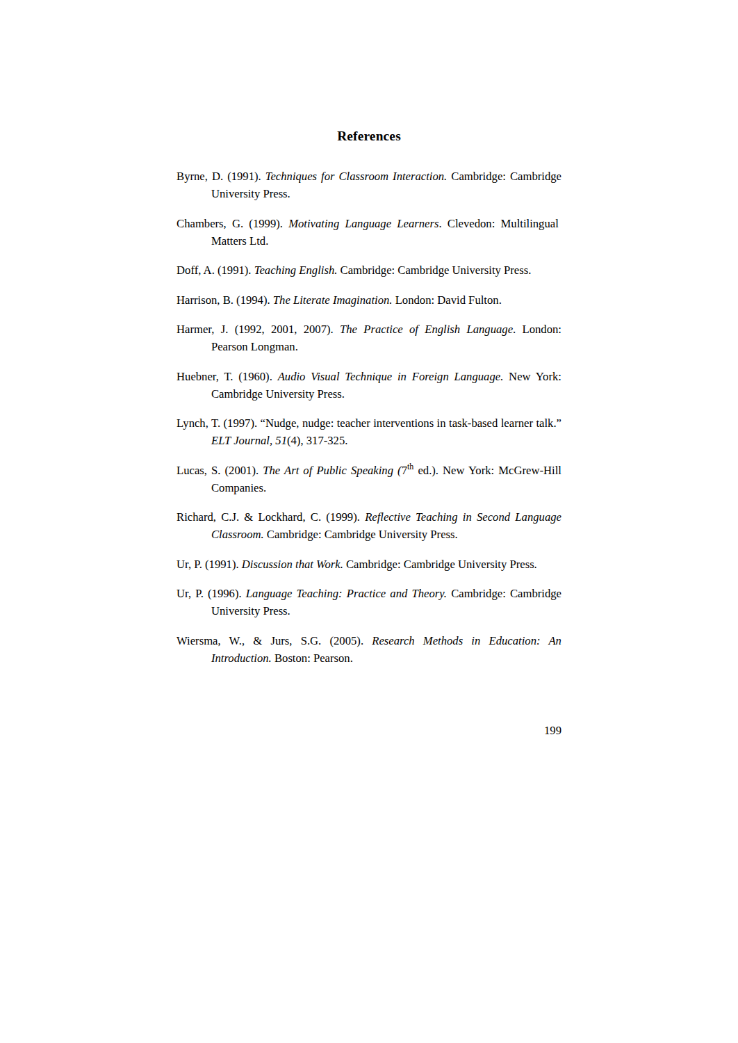References
Byrne, D. (1991). Techniques for Classroom Interaction. Cambridge: Cambridge University Press.
Chambers, G. (1999). Motivating Language Learners. Clevedon: Multilingual Matters Ltd.
Doff, A. (1991). Teaching English. Cambridge: Cambridge University Press.
Harrison, B. (1994). The Literate Imagination. London: David Fulton.
Harmer, J. (1992, 2001, 2007). The Practice of English Language. London: Pearson Longman.
Huebner, T. (1960). Audio Visual Technique in Foreign Language. New York: Cambridge University Press.
Lynch, T. (1997). “Nudge, nudge: teacher interventions in task-based learner talk.” ELT Journal, 51(4), 317-325.
Lucas, S. (2001). The Art of Public Speaking (7th ed.). New York: McGrew-Hill Companies.
Richard, C.J. & Lockhard, C. (1999). Reflective Teaching in Second Language Classroom. Cambridge: Cambridge University Press.
Ur, P. (1991). Discussion that Work. Cambridge: Cambridge University Press.
Ur, P. (1996). Language Teaching: Practice and Theory. Cambridge: Cambridge University Press.
Wiersma, W., & Jurs, S.G. (2005). Research Methods in Education: An Introduction. Boston: Pearson.
199